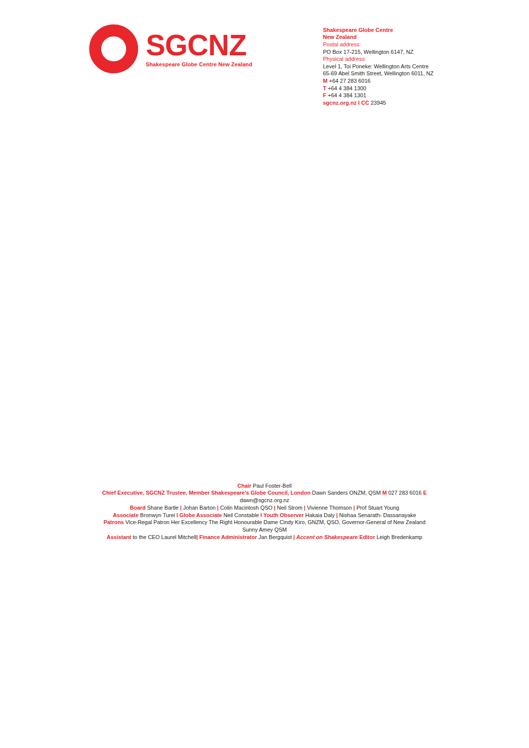SGCNZ Shakespeare Globe Centre New Zealand
Shakespeare Globe Centre
New Zealand
Postal address:
PO Box 17-215, Wellington 6147, NZ
Physical address:
Level 1, Toi Poneke: Wellington Arts Centre
65-69 Abel Smith Street, Wellington 6011, NZ
M +64 27 283 6016
T +64 4 384 1300
F +64 4 384 1301
sgcnz.org.nz I CC 23945
Chair Paul Foster-Bell
Chief Executive, SGCNZ Trustee, Member Shakespeare’s Globe Council, London Dawn Sanders ONZM, QSM M 027 283 6016 E dawn@sgcnz.org.nz
Board Shane Bartle | Johan Barton | Colin Macintosh QSO | Neil Strom | Vivienne Thomson | Prof Stuart Young
Associate Bronwyn Turei I Globe Associate Neil Constable I Youth Observer Hakaia Daly | Nishaa Senarath- Dassanayake
Patrons Vice-Regal Patron Her Excellency The Right Honourable Dame Cindy Kiro, GNZM, QSO, Governor-General of New Zealand
Sunny Amey QSM
Assistant to the CEO Laurel Mitchell| Finance Administrator Jan Bergquist | Accent on Shakespeare Editor Leigh Bredenkamp